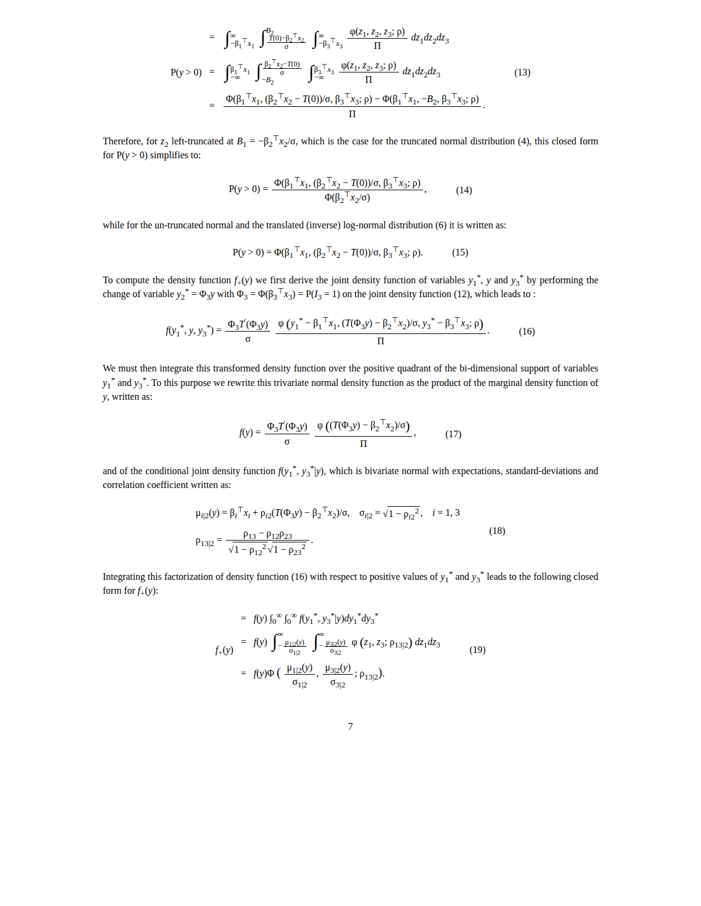P(y > 0)
= ∫∞−β1⊤x1 ∫B2 T(0)−β2⊤x2 σ ∫∞−β3⊤x3 φ(z1, z2, z3; ρ) Π dz1dz2dz3
= ∫β1⊤x1−∞ ∫β2⊤x2−T(0) σ−B2 ∫β3⊤x3−∞ φ(z1, z2, z3; ρ) Π dz1dz2dz3
= Φ(β1⊤x1, (β2⊤x2 − T(0))/σ, β3⊤x3; ρ) − Φ(β1⊤x1, −B2, β3⊤x3; ρ) Π.
(13)
Therefore, for z2 left-truncated at B1 = −β2⊤x2/σ, which is the case for the truncated normal distribution (4), this closed form for P(y > 0) simplifies to:
P(y > 0) = Φ(β1⊤x1, (β2⊤x2 − T(0))/σ, β3⊤x3; ρ) Φ(β2⊤x2/σ),
(14)
while for the un-truncated normal and the translated (inverse) log-normal distribution (6) it is written as:
P(y > 0) = Φ(β1⊤x1, (β2⊤x2 − T(0))/σ, β3⊤x3; ρ).
(15)
To compute the density function f+(y) we first derive the joint density function of variables y1*, y and y3* by performing the change of variable y2* = Φ3y with Φ3 = Φ(β3⊤x3) = P(I3 = 1) on the joint density function (12), which leads to :
f(y1*, y, y3*) = Φ3T′(Φ3y) σ φ (y1* − β1⊤x1, (T(Φ3y) − β2⊤x2)/σ, y3* − β3⊤x3; ρ) Π.
(16)
We must then integrate this transformed density function over the positive quadrant of the bi-dimensional support of variables y1* and y3*. To this purpose we rewrite this trivariate normal density function as the product of the marginal density function of y, written as:
f(y) = Φ3T′(Φ3y) σ φ ((T(Φ3y) − β2⊤x2)/σ) Π,
(17)
and of the conditional joint density function f(y1*, y3*|y), which is bivariate normal with expectations, standard-deviations and correlation coefficient written as:
μi|2(y) = βi⊤xi + ρi2(T(Φ3y) − β2⊤x2)/σ, σi|2 = √1 − ρi22, i = 1, 3
ρ13|2 = ρ13 − ρ12ρ23√1 − ρ122√1 − ρ232.
(18)
Integrating this factorization of density function (16) with respect to positive values of y1* and y3* leads to the following closed form for f+(y):
f+(y)
= f(y) ∫0∞ ∫0∞ f(y1*, y3*|y)dy1*dy3*
= f(y) ∫∞−μ1|2(y) σ1|2 ∫∞−μ3|2(y) σ3|2 φ (z1, z3; ρ13|2) dz1dz3
= f(y)Φ ( μ1|2(y) σ1|2, μ3|2(y) σ3|2; ρ13|2).
(19)
7